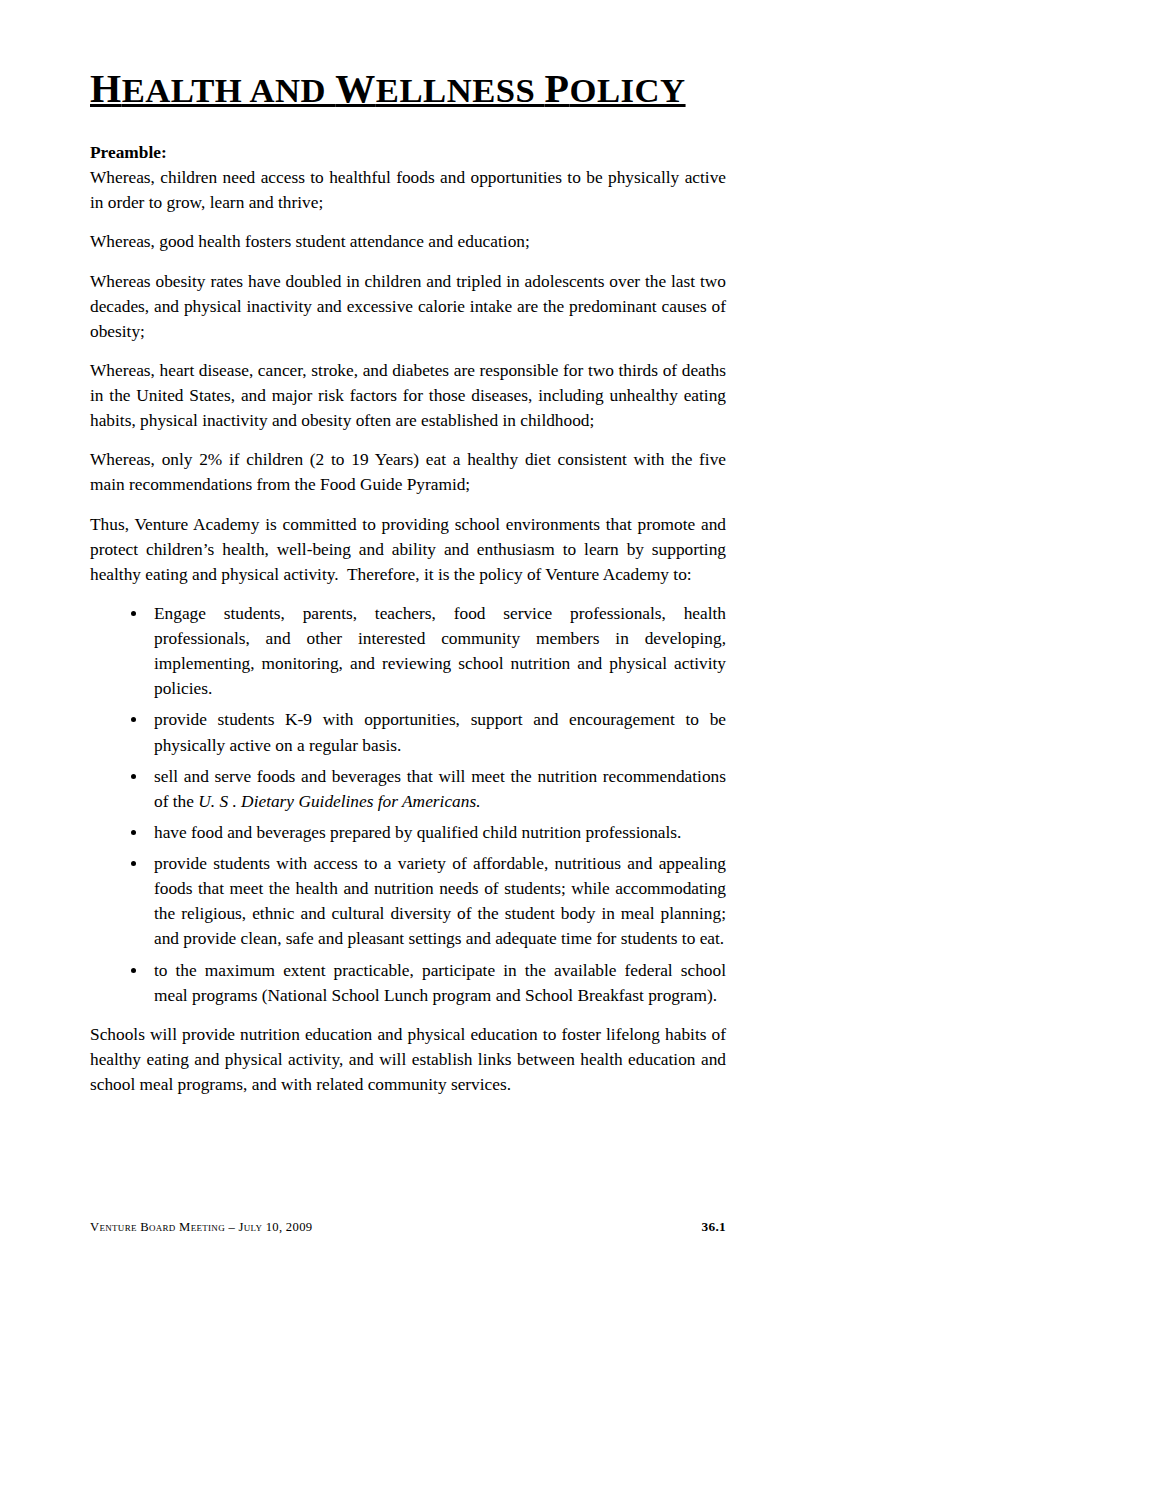HEALTH AND WELLNESS POLICY
Preamble:
Whereas, children need access to healthful foods and opportunities to be physically active in order to grow, learn and thrive;
Whereas, good health fosters student attendance and education;
Whereas obesity rates have doubled in children and tripled in adolescents over the last two decades, and physical inactivity and excessive calorie intake are the predominant causes of obesity;
Whereas, heart disease, cancer, stroke, and diabetes are responsible for two thirds of deaths in the United States, and major risk factors for those diseases, including unhealthy eating habits, physical inactivity and obesity often are established in childhood;
Whereas, only 2% if children (2 to 19 Years) eat a healthy diet consistent with the five main recommendations from the Food Guide Pyramid;
Thus, Venture Academy is committed to providing school environments that promote and protect children’s health, well-being and ability and enthusiasm to learn by supporting healthy eating and physical activity. Therefore, it is the policy of Venture Academy to:
Engage students, parents, teachers, food service professionals, health professionals, and other interested community members in developing, implementing, monitoring, and reviewing school nutrition and physical activity policies.
provide students K-9 with opportunities, support and encouragement to be physically active on a regular basis.
sell and serve foods and beverages that will meet the nutrition recommendations of the U. S . Dietary Guidelines for Americans.
have food and beverages prepared by qualified child nutrition professionals.
provide students with access to a variety of affordable, nutritious and appealing foods that meet the health and nutrition needs of students; while accommodating the religious, ethnic and cultural diversity of the student body in meal planning; and provide clean, safe and pleasant settings and adequate time for students to eat.
to the maximum extent practicable, participate in the available federal school meal programs (National School Lunch program and School Breakfast program).
Schools will provide nutrition education and physical education to foster lifelong habits of healthy eating and physical activity, and will establish links between health education and school meal programs, and with related community services.
Venture Board Meeting – July 10, 2009 36.1